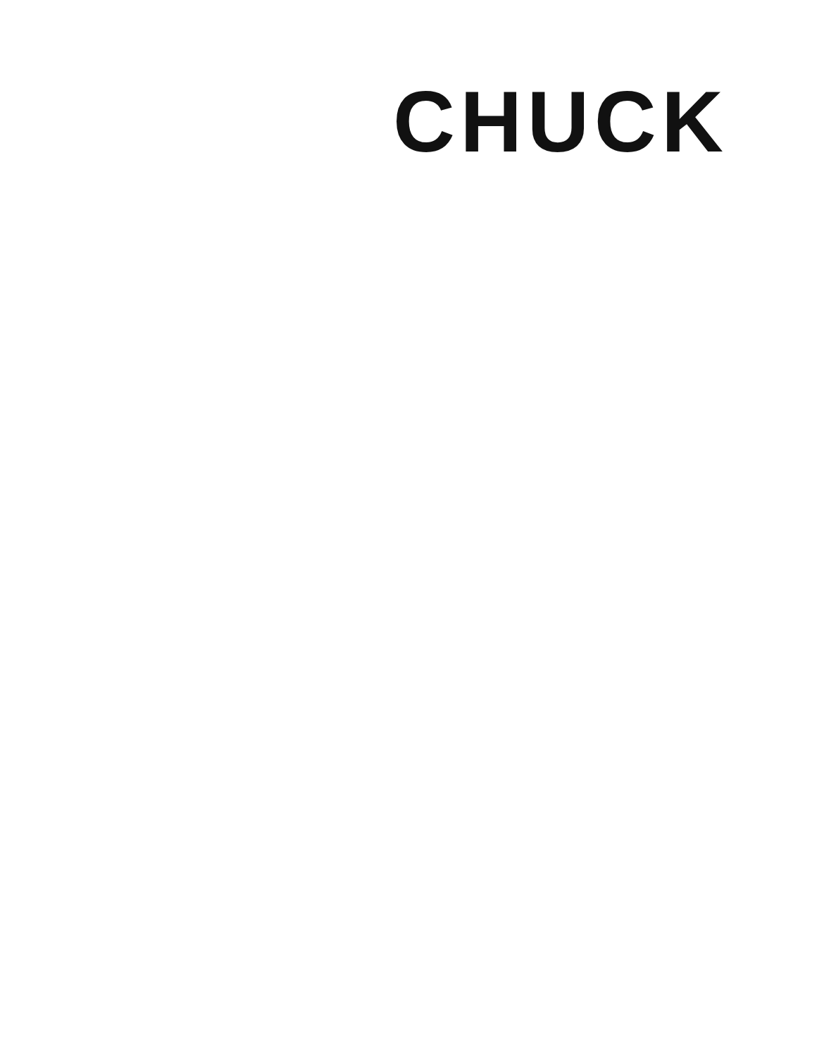Chuck